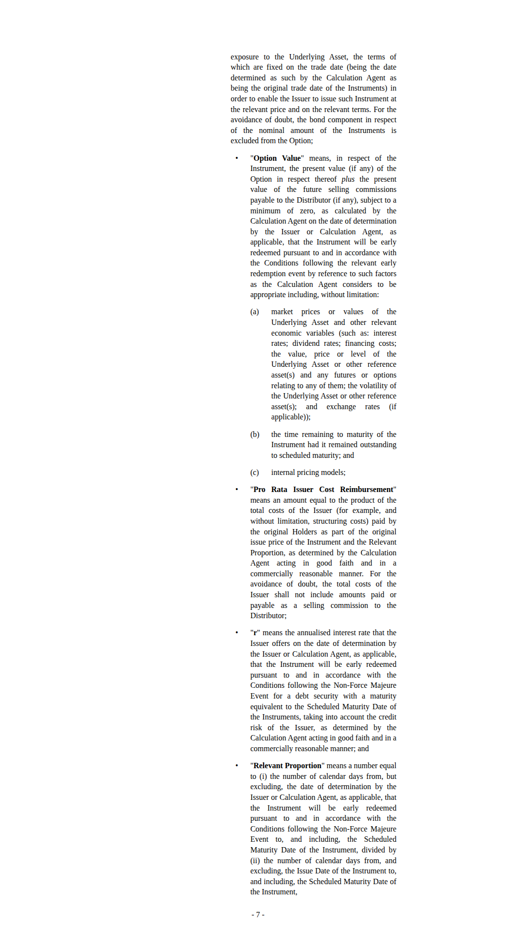exposure to the Underlying Asset, the terms of which are fixed on the trade date (being the date determined as such by the Calculation Agent as being the original trade date of the Instruments) in order to enable the Issuer to issue such Instrument at the relevant price and on the relevant terms. For the avoidance of doubt, the bond component in respect of the nominal amount of the Instruments is excluded from the Option;
"Option Value" means, in respect of the Instrument, the present value (if any) of the Option in respect thereof plus the present value of the future selling commissions payable to the Distributor (if any), subject to a minimum of zero, as calculated by the Calculation Agent on the date of determination by the Issuer or Calculation Agent, as applicable, that the Instrument will be early redeemed pursuant to and in accordance with the Conditions following the relevant early redemption event by reference to such factors as the Calculation Agent considers to be appropriate including, without limitation:
(a) market prices or values of the Underlying Asset and other relevant economic variables (such as: interest rates; dividend rates; financing costs; the value, price or level of the Underlying Asset or other reference asset(s) and any futures or options relating to any of them; the volatility of the Underlying Asset or other reference asset(s); and exchange rates (if applicable));
(b) the time remaining to maturity of the Instrument had it remained outstanding to scheduled maturity; and
(c) internal pricing models;
"Pro Rata Issuer Cost Reimbursement" means an amount equal to the product of the total costs of the Issuer (for example, and without limitation, structuring costs) paid by the original Holders as part of the original issue price of the Instrument and the Relevant Proportion, as determined by the Calculation Agent acting in good faith and in a commercially reasonable manner. For the avoidance of doubt, the total costs of the Issuer shall not include amounts paid or payable as a selling commission to the Distributor;
"r" means the annualised interest rate that the Issuer offers on the date of determination by the Issuer or Calculation Agent, as applicable, that the Instrument will be early redeemed pursuant to and in accordance with the Conditions following the Non-Force Majeure Event for a debt security with a maturity equivalent to the Scheduled Maturity Date of the Instruments, taking into account the credit risk of the Issuer, as determined by the Calculation Agent acting in good faith and in a commercially reasonable manner; and
"Relevant Proportion" means a number equal to (i) the number of calendar days from, but excluding, the date of determination by the Issuer or Calculation Agent, as applicable, that the Instrument will be early redeemed pursuant to and in accordance with the Conditions following the Non-Force Majeure Event to, and including, the Scheduled Maturity Date of the Instrument, divided by (ii) the number of calendar days from, and excluding, the Issue Date of the Instrument to, and including, the Scheduled Maturity Date of the Instrument,
- 7 -